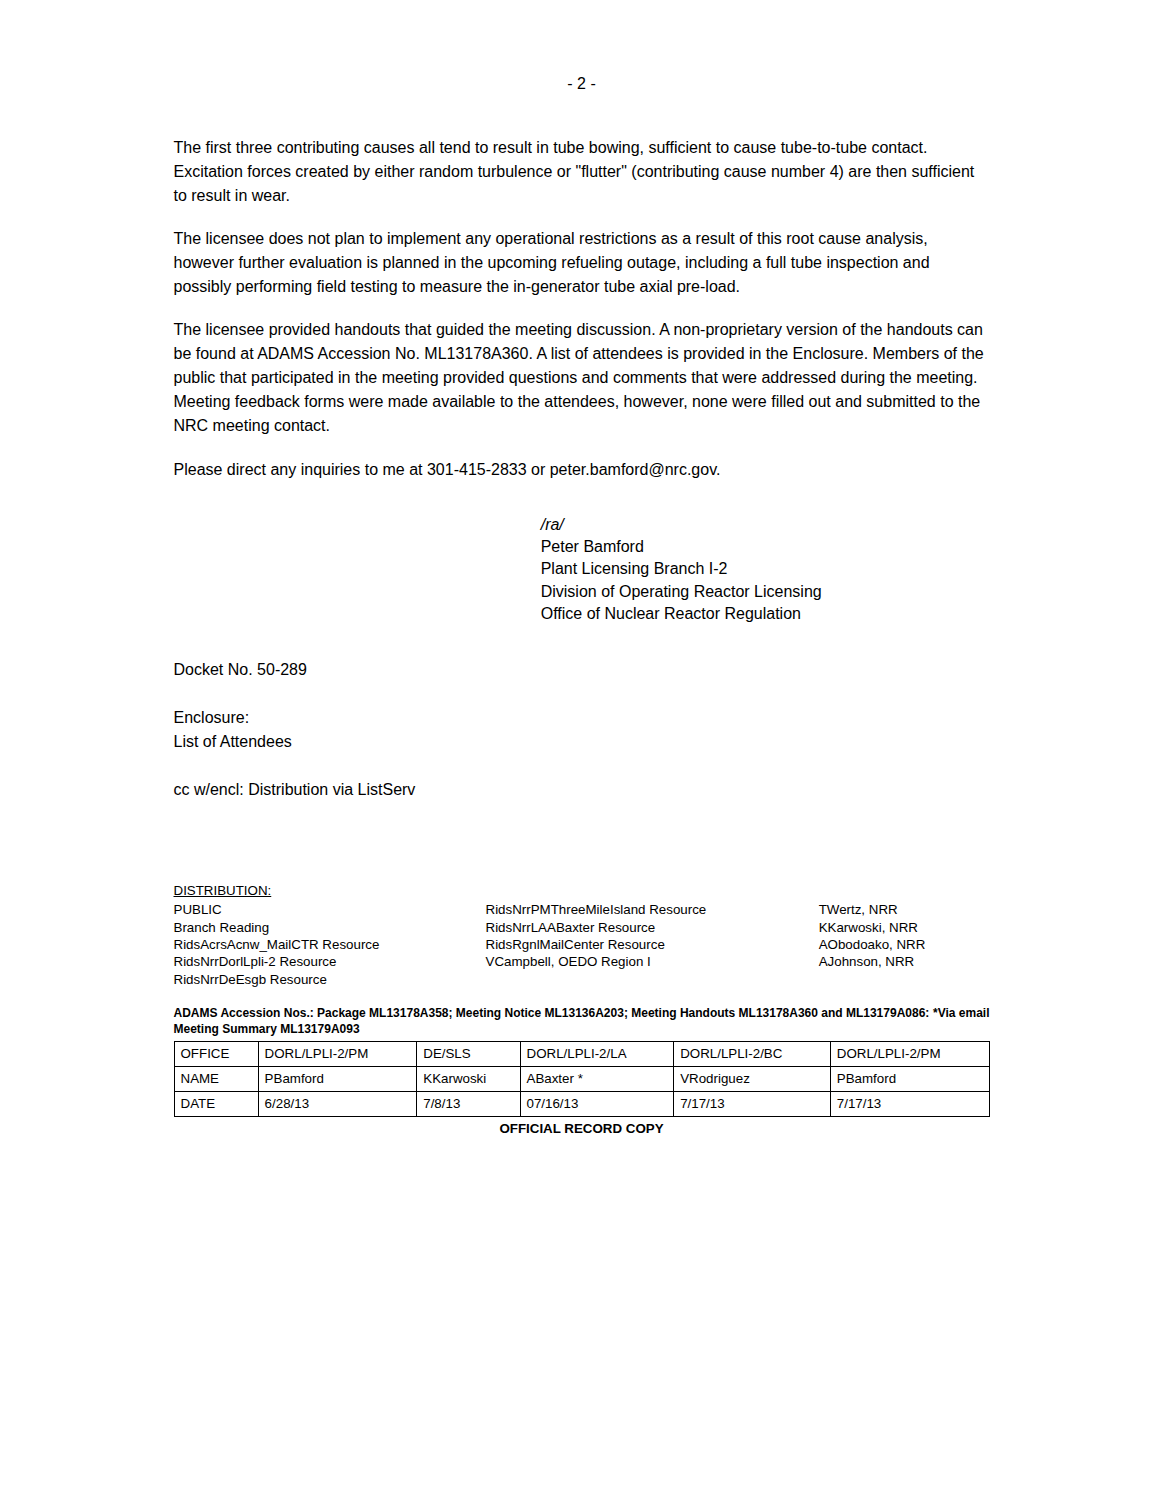- 2 -
The first three contributing causes all tend to result in tube bowing, sufficient to cause tube-to-tube contact. Excitation forces created by either random turbulence or "flutter" (contributing cause number 4) are then sufficient to result in wear.
The licensee does not plan to implement any operational restrictions as a result of this root cause analysis, however further evaluation is planned in the upcoming refueling outage, including a full tube inspection and possibly performing field testing to measure the in-generator tube axial pre-load.
The licensee provided handouts that guided the meeting discussion. A non-proprietary version of the handouts can be found at ADAMS Accession No. ML13178A360. A list of attendees is provided in the Enclosure. Members of the public that participated in the meeting provided questions and comments that were addressed during the meeting. Meeting feedback forms were made available to the attendees, however, none were filled out and submitted to the NRC meeting contact.
Please direct any inquiries to me at 301-415-2833 or peter.bamford@nrc.gov.
/ra/
Peter Bamford
Plant Licensing Branch I-2
Division of Operating Reactor Licensing
Office of Nuclear Reactor Regulation
Docket No. 50-289
Enclosure:
List of Attendees
cc w/encl: Distribution via ListServ
DISTRIBUTION:
| PUBLIC | RidsNrrPMThreeMileIsland Resource | TWertz, NRR |
| Branch Reading | RidsNrrLAABaxter Resource | KKarwoski, NRR |
| RidsAcrsAcnw_MailCTR Resource | RidsRgnlMailCenter Resource | AObodoako, NRR |
| RidsNrrDorlLpli-2 Resource | VCampbell, OEDO Region I | AJohnson, NRR |
| RidsNrrDeEsgb Resource | | |
*Via email ADAMS Accession Nos.: Package ML13178A358; Meeting Notice ML13136A203; Meeting Handouts ML13178A360 and ML13179A086: Meeting Summary ML13179A093
| OFFICE | DORL/LPLI-2/PM | DE/SLS | DORL/LPLI-2/LA | DORL/LPLI-2/BC | DORL/LPLI-2/PM |
| NAME | PBamford | KKarwoski | ABaxter * | VRodriguez | PBamford |
| DATE | 6/28/13 | 7/8/13 | 07/16/13 | 7/17/13 | 7/17/13 |
OFFICIAL RECORD COPY